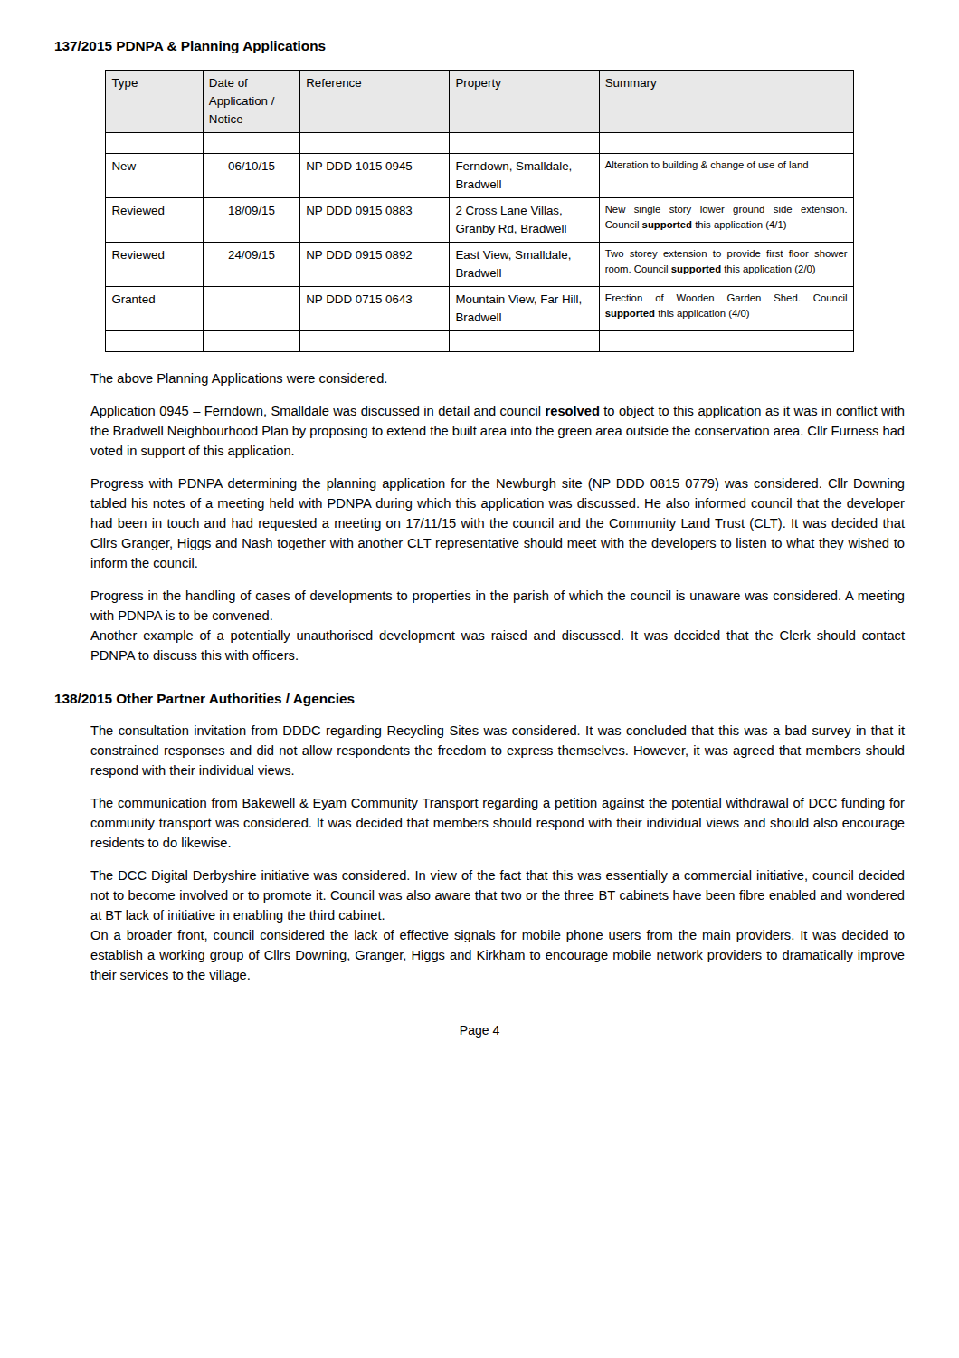137/2015 PDNPA & Planning Applications
| Type | Date of Application / Notice | Reference | Property | Summary |
| --- | --- | --- | --- | --- |
| New | 06/10/15 | NP DDD 1015 0945 | Ferndown, Smalldale, Bradwell | Alteration to building & change of use of land |
| Reviewed | 18/09/15 | NP DDD 0915 0883 | 2 Cross Lane Villas, Granby Rd, Bradwell | New single story lower ground side extension. Council supported this application (4/1) |
| Reviewed | 24/09/15 | NP DDD 0915 0892 | East View, Smalldale, Bradwell | Two storey extension to provide first floor shower room. Council supported this application (2/0) |
| Granted | | NP DDD 0715 0643 | Mountain View, Far Hill, Bradwell | Erection of Wooden Garden Shed. Council supported this application (4/0) |
The above Planning Applications were considered.
Application 0945 – Ferndown, Smalldale was discussed in detail and council resolved to object to this application as it was in conflict with the Bradwell Neighbourhood Plan by proposing to extend the built area into the green area outside the conservation area. Cllr Furness had voted in support of this application.
Progress with PDNPA determining the planning application for the Newburgh site (NP DDD 0815 0779) was considered. Cllr Downing tabled his notes of a meeting held with PDNPA during which this application was discussed. He also informed council that the developer had been in touch and had requested a meeting on 17/11/15 with the council and the Community Land Trust (CLT). It was decided that Cllrs Granger, Higgs and Nash together with another CLT representative should meet with the developers to listen to what they wished to inform the council.
Progress in the handling of cases of developments to properties in the parish of which the council is unaware was considered. A meeting with PDNPA is to be convened.
Another example of a potentially unauthorised development was raised and discussed. It was decided that the Clerk should contact PDNPA to discuss this with officers.
138/2015 Other Partner Authorities / Agencies
The consultation invitation from DDDC regarding Recycling Sites was considered. It was concluded that this was a bad survey in that it constrained responses and did not allow respondents the freedom to express themselves. However, it was agreed that members should respond with their individual views.
The communication from Bakewell & Eyam Community Transport regarding a petition against the potential withdrawal of DCC funding for community transport was considered. It was decided that members should respond with their individual views and should also encourage residents to do likewise.
The DCC Digital Derbyshire initiative was considered. In view of the fact that this was essentially a commercial initiative, council decided not to become involved or to promote it. Council was also aware that two or the three BT cabinets have been fibre enabled and wondered at BT lack of initiative in enabling the third cabinet.
On a broader front, council considered the lack of effective signals for mobile phone users from the main providers. It was decided to establish a working group of Cllrs Downing, Granger, Higgs and Kirkham to encourage mobile network providers to dramatically improve their services to the village.
Page 4